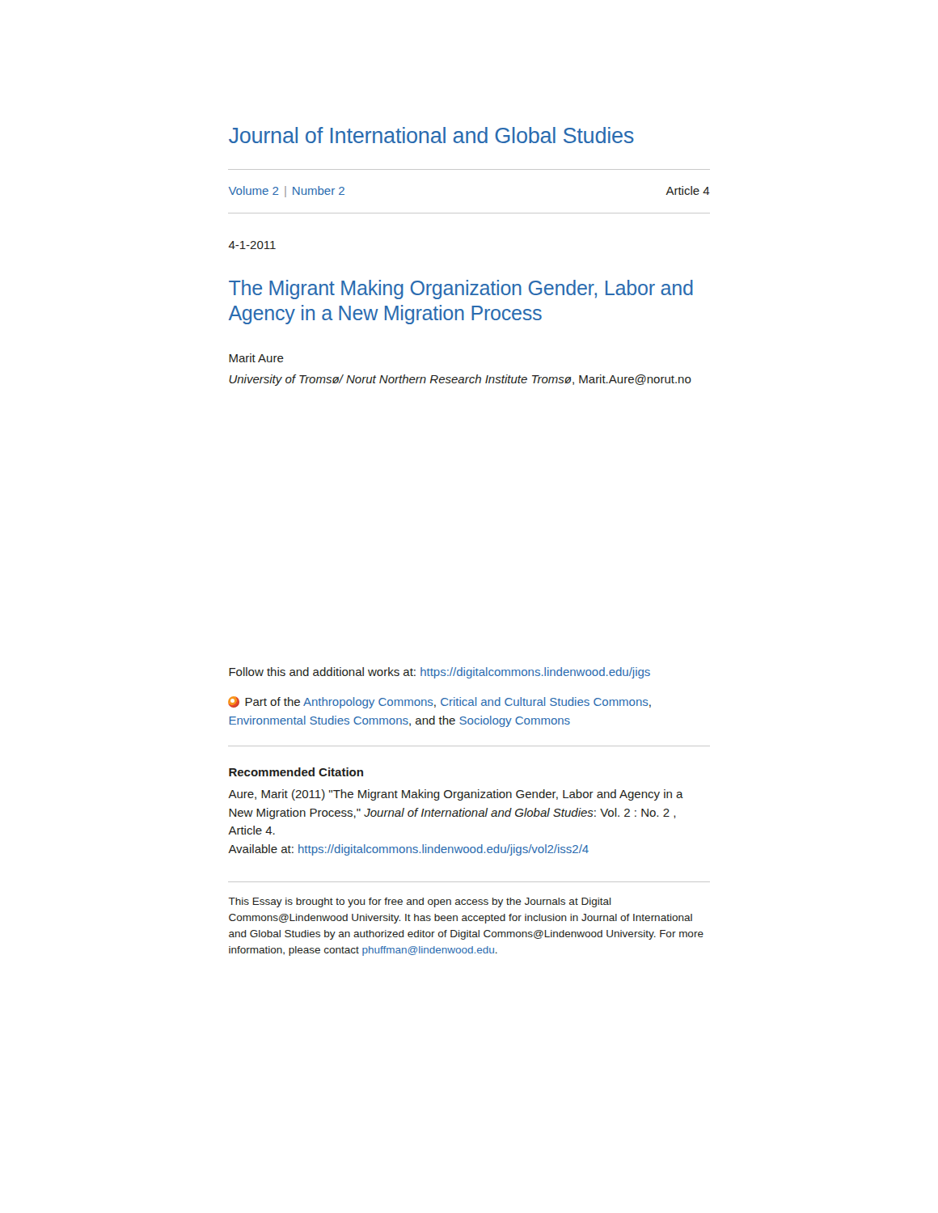Journal of International and Global Studies
Volume 2|Number 2
Article 4
4-1-2011
The Migrant Making Organization Gender, Labor and Agency in a New Migration Process
Marit Aure
University of Tromsø/ Norut Northern Research Institute Tromsø, Marit.Aure@norut.no
Follow this and additional works at: https://digitalcommons.lindenwood.edu/jigs
Part of the Anthropology Commons, Critical and Cultural Studies Commons, Environmental Studies Commons, and the Sociology Commons
Recommended Citation
Aure, Marit (2011) "The Migrant Making Organization Gender, Labor and Agency in a New Migration Process," Journal of International and Global Studies: Vol. 2 : No. 2 , Article 4.
Available at: https://digitalcommons.lindenwood.edu/jigs/vol2/iss2/4
This Essay is brought to you for free and open access by the Journals at Digital Commons@Lindenwood University. It has been accepted for inclusion in Journal of International and Global Studies by an authorized editor of Digital Commons@Lindenwood University. For more information, please contact phuffman@lindenwood.edu.